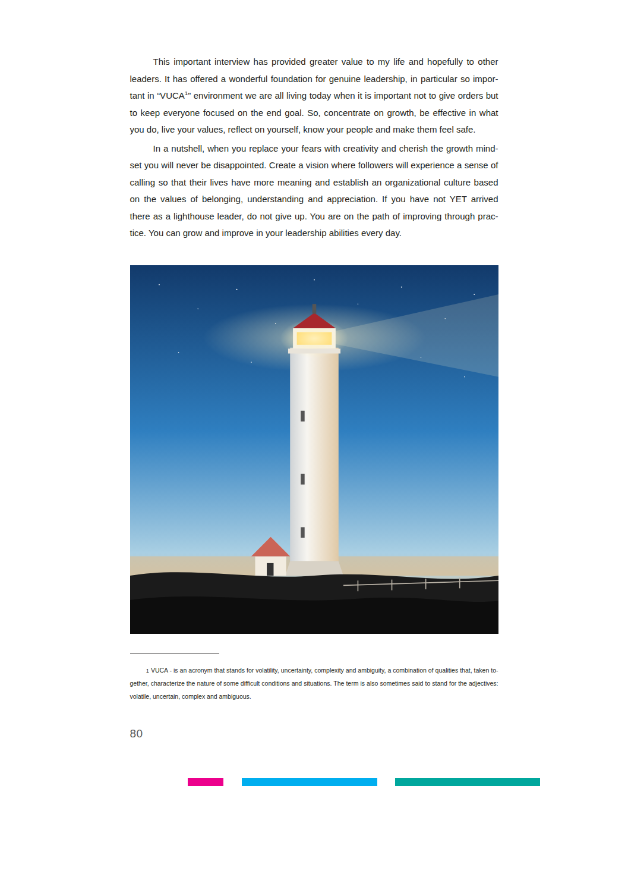This important interview has provided greater value to my life and hopefully to other leaders. It has offered a wonderful foundation for genuine leadership, in particular so important in “VUCA1” environment we are all living today when it is important not to give orders but to keep everyone focused on the end goal. So, concentrate on growth, be effective in what you do, live your values, reflect on yourself, know your people and make them feel safe.
In a nutshell, when you replace your fears with creativity and cherish the growth mindset you will never be disappointed. Create a vision where followers will experience a sense of calling so that their lives have more meaning and establish an organizational culture based on the values of belonging, understanding and appreciation. If you have not YET arrived there as a lighthouse leader, do not give up. You are on the path of improving through practice. You can grow and improve in your leadership abilities every day.
1 VUCA - is an acronym that stands for volatility, uncertainty, complexity and ambiguity, a combination of qualities that, taken together, characterize the nature of some difficult conditions and situations. The term is also sometimes said to stand for the adjectives: volatile, uncertain, complex and ambiguous.
80